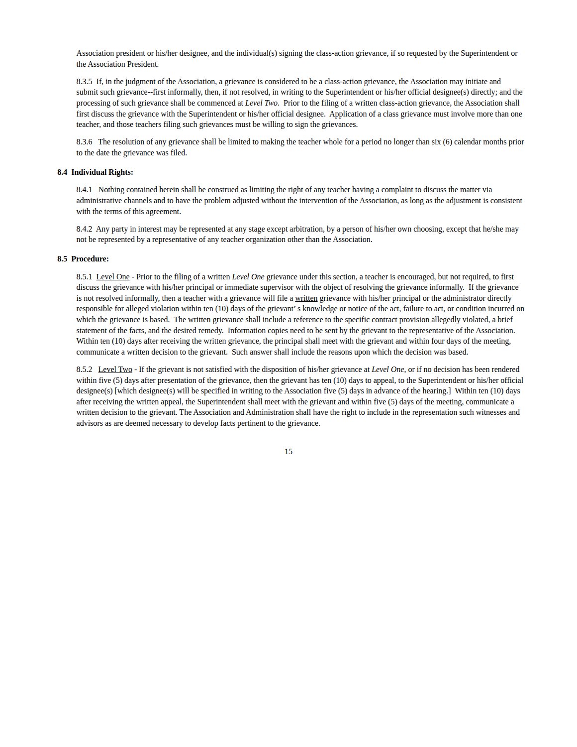Association president or his/her designee, and the individual(s) signing the class-action grievance, if so requested by the Superintendent or the Association President.
8.3.5 If, in the judgment of the Association, a grievance is considered to be a class-action grievance, the Association may initiate and submit such grievance--first informally, then, if not resolved, in writing to the Superintendent or his/her official designee(s) directly; and the processing of such grievance shall be commenced at Level Two. Prior to the filing of a written class-action grievance, the Association shall first discuss the grievance with the Superintendent or his/her official designee. Application of a class grievance must involve more than one teacher, and those teachers filing such grievances must be willing to sign the grievances.
8.3.6 The resolution of any grievance shall be limited to making the teacher whole for a period no longer than six (6) calendar months prior to the date the grievance was filed.
8.4 Individual Rights:
8.4.1 Nothing contained herein shall be construed as limiting the right of any teacher having a complaint to discuss the matter via administrative channels and to have the problem adjusted without the intervention of the Association, as long as the adjustment is consistent with the terms of this agreement.
8.4.2 Any party in interest may be represented at any stage except arbitration, by a person of his/her own choosing, except that he/she may not be represented by a representative of any teacher organization other than the Association.
8.5 Procedure:
8.5.1 Level One - Prior to the filing of a written Level One grievance under this section, a teacher is encouraged, but not required, to first discuss the grievance with his/her principal or immediate supervisor with the object of resolving the grievance informally. If the grievance is not resolved informally, then a teacher with a grievance will file a written grievance with his/her principal or the administrator directly responsible for alleged violation within ten (10) days of the grievant’ s knowledge or notice of the act, failure to act, or condition incurred on which the grievance is based. The written grievance shall include a reference to the specific contract provision allegedly violated, a brief statement of the facts, and the desired remedy. Information copies need to be sent by the grievant to the representative of the Association. Within ten (10) days after receiving the written grievance, the principal shall meet with the grievant and within four days of the meeting, communicate a written decision to the grievant. Such answer shall include the reasons upon which the decision was based.
8.5.2 Level Two - If the grievant is not satisfied with the disposition of his/her grievance at Level One, or if no decision has been rendered within five (5) days after presentation of the grievance, then the grievant has ten (10) days to appeal, to the Superintendent or his/her official designee(s) [which designee(s) will be specified in writing to the Association five (5) days in advance of the hearing.] Within ten (10) days after receiving the written appeal, the Superintendent shall meet with the grievant and within five (5) days of the meeting, communicate a written decision to the grievant. The Association and Administration shall have the right to include in the representation such witnesses and advisors as are deemed necessary to develop facts pertinent to the grievance.
15